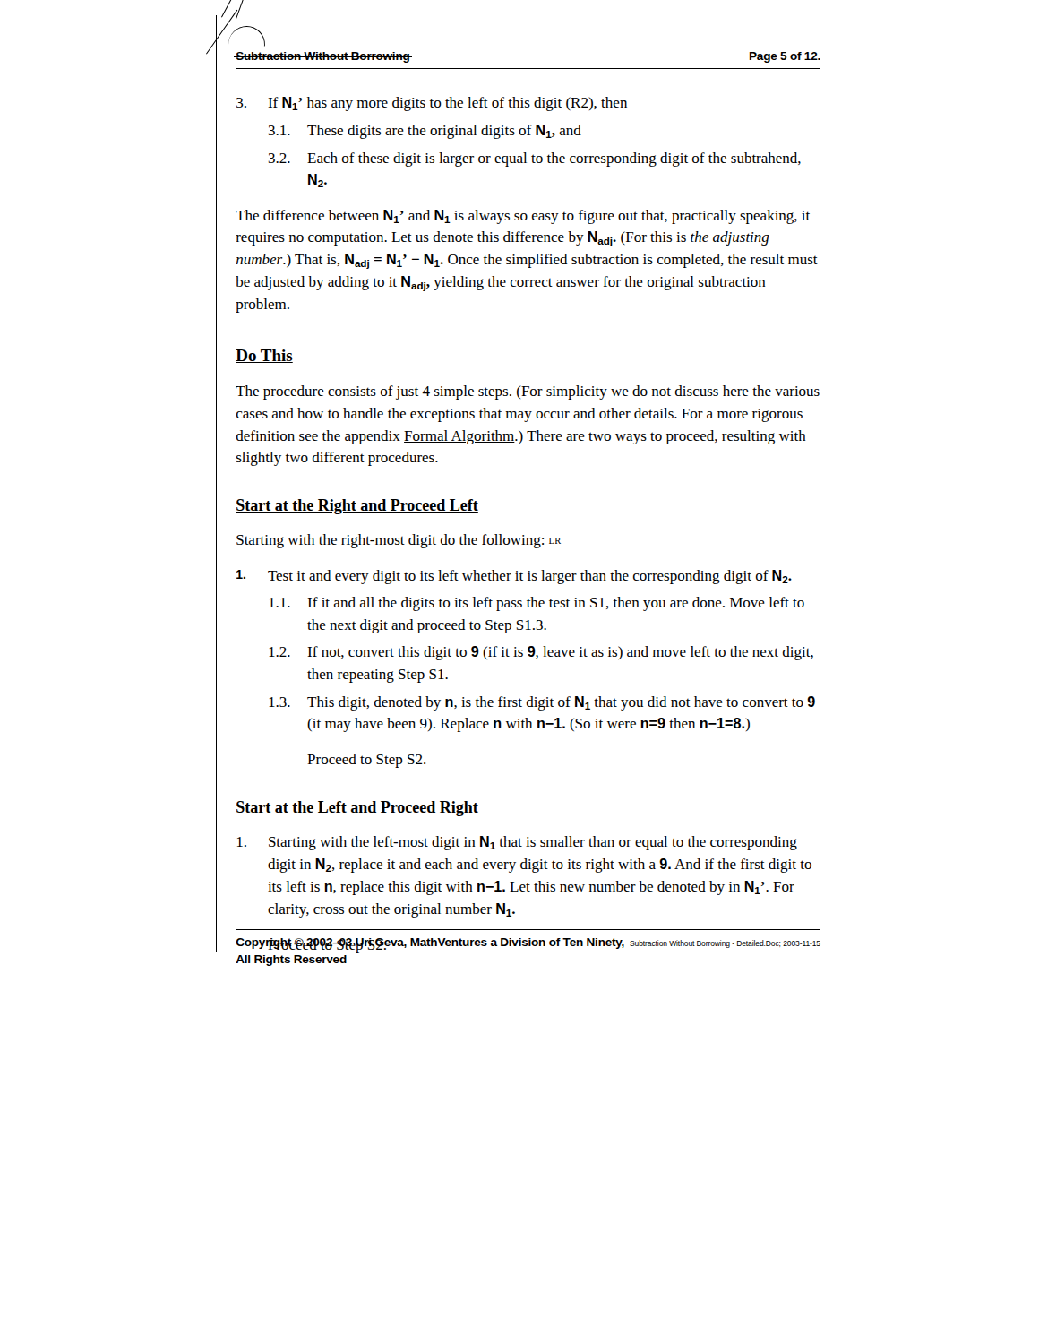Subtraction Without Borrowing Page 5 of 12.
3. If N1’ has any more digits to the left of this digit (R2), then
3.1. These digits are the original digits of N1, and
3.2. Each of these digit is larger or equal to the corresponding digit of the subtrahend, N2.
The difference between N1’ and N1 is always so easy to figure out that, practically speaking, it requires no computation. Let us denote this difference by Nadj. (For this is the adjusting number.) That is, Nadj = N1’ − N1. Once the simplified subtraction is completed, the result must be adjusted by adding to it Nadj, yielding the correct answer for the original subtraction problem.
Do This
The procedure consists of just 4 simple steps. (For simplicity we do not discuss here the various cases and how to handle the exceptions that may occur and other details. For a more rigorous definition see the appendix Formal Algorithm.) There are two ways to proceed, resulting with slightly two different procedures.
Start at the Right and Proceed Left
Starting with the right-most digit do the following: LR
1. Test it and every digit to its left whether it is larger than the corresponding digit of N2.
1.1. If it and all the digits to its left pass the test in S1, then you are done. Move left to the next digit and proceed to Step S1.3.
1.2. If not, convert this digit to 9 (if it is 9, leave it as is) and move left to the next digit, then repeating Step S1.
1.3. This digit, denoted by n, is the first digit of N1 that you did not have to convert to 9 (it may have been 9). Replace n with n−1. (So it were n=9 then n−1=8.)
Proceed to Step S2.
Start at the Left and Proceed Right
1. Starting with the left-most digit in N1 that is smaller than or equal to the corresponding digit in N2, replace it and each and every digit to its right with a 9. And if the first digit to its left is n, replace this digit with n−1. Let this new number be denoted by in N1’. For clarity, cross out the original number N1.
Proceed to Step S2.
Copyright © 2002–03 Uri Geva, MathVentures a Division of Ten Ninety, All Rights Reserved
Subtraction Without Borrowing - Detailed.Doc; 2003-11-15